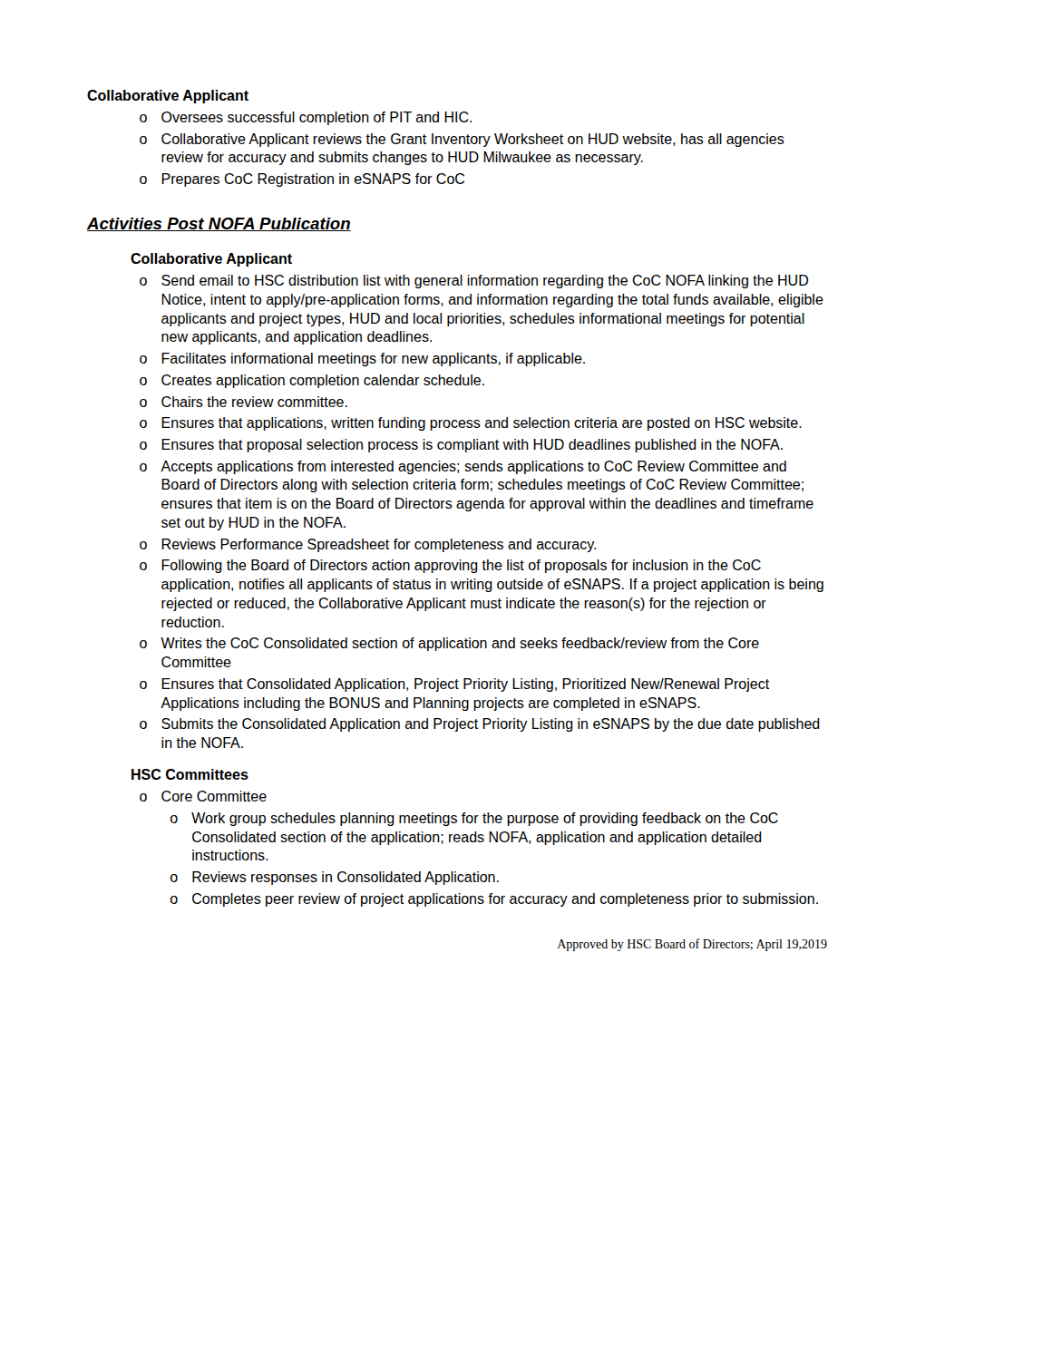Collaborative Applicant
Oversees successful completion of PIT and HIC.
Collaborative Applicant reviews the Grant Inventory Worksheet on HUD website, has all agencies review for accuracy and submits changes to HUD Milwaukee as necessary.
Prepares CoC Registration in eSNAPS for CoC
Activities Post NOFA Publication
Collaborative Applicant
Send email to HSC distribution list with general information regarding the CoC NOFA linking the HUD Notice, intent to apply/pre-application forms, and information regarding the total funds available, eligible applicants and project types, HUD and local priorities, schedules informational meetings for potential new applicants, and application deadlines.
Facilitates informational meetings for new applicants, if applicable.
Creates application completion calendar schedule.
Chairs the review committee.
Ensures that applications, written funding process and selection criteria are posted on HSC website.
Ensures that proposal selection process is compliant with HUD deadlines published in the NOFA.
Accepts applications from interested agencies; sends applications to CoC Review Committee and Board of Directors along with selection criteria form; schedules meetings of CoC Review Committee; ensures that item is on the Board of Directors agenda for approval within the deadlines and timeframe set out by HUD in the NOFA.
Reviews Performance Spreadsheet for completeness and accuracy.
Following the Board of Directors action approving the list of proposals for inclusion in the CoC application, notifies all applicants of status in writing outside of eSNAPS. If a project application is being rejected or reduced, the Collaborative Applicant must indicate the reason(s) for the rejection or reduction.
Writes the CoC Consolidated section of application and seeks feedback/review from the Core Committee
Ensures that Consolidated Application, Project Priority Listing, Prioritized New/Renewal Project Applications including the BONUS and Planning projects are completed in eSNAPS.
Submits the Consolidated Application and Project Priority Listing in eSNAPS by the due date published in the NOFA.
HSC Committees
Core Committee
Work group schedules planning meetings for the purpose of providing feedback on the CoC Consolidated section of the application; reads NOFA, application and application detailed instructions.
Reviews responses in Consolidated Application.
Completes peer review of project applications for accuracy and completeness prior to submission.
Approved by HSC Board of Directors; April 19,2019